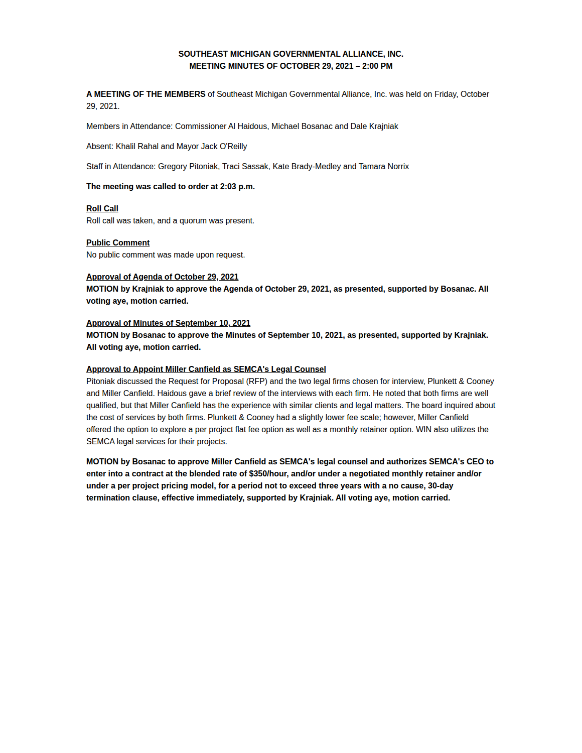SOUTHEAST MICHIGAN GOVERNMENTAL ALLIANCE, INC.
MEETING MINUTES OF OCTOBER 29, 2021 – 2:00 PM
A MEETING OF THE MEMBERS of Southeast Michigan Governmental Alliance, Inc. was held on Friday, October 29, 2021.
Members in Attendance: Commissioner Al Haidous, Michael Bosanac and Dale Krajniak
Absent: Khalil Rahal and Mayor Jack O'Reilly
Staff in Attendance: Gregory Pitoniak, Traci Sassak, Kate Brady-Medley and Tamara Norrix
The meeting was called to order at 2:03 p.m.
Roll Call
Roll call was taken, and a quorum was present.
Public Comment
No public comment was made upon request.
Approval of Agenda of October 29, 2021
MOTION by Krajniak to approve the Agenda of October 29, 2021, as presented, supported by Bosanac. All voting aye, motion carried.
Approval of Minutes of September 10, 2021
MOTION by Bosanac to approve the Minutes of September 10, 2021, as presented, supported by Krajniak. All voting aye, motion carried.
Approval to Appoint Miller Canfield as SEMCA's Legal Counsel
Pitoniak discussed the Request for Proposal (RFP) and the two legal firms chosen for interview, Plunkett & Cooney and Miller Canfield. Haidous gave a brief review of the interviews with each firm. He noted that both firms are well qualified, but that Miller Canfield has the experience with similar clients and legal matters. The board inquired about the cost of services by both firms. Plunkett & Cooney had a slightly lower fee scale; however, Miller Canfield offered the option to explore a per project flat fee option as well as a monthly retainer option. WIN also utilizes the SEMCA legal services for their projects.
MOTION by Bosanac to approve Miller Canfield as SEMCA's legal counsel and authorizes SEMCA's CEO to enter into a contract at the blended rate of $350/hour, and/or under a negotiated monthly retainer and/or under a per project pricing model, for a period not to exceed three years with a no cause, 30-day termination clause, effective immediately, supported by Krajniak. All voting aye, motion carried.